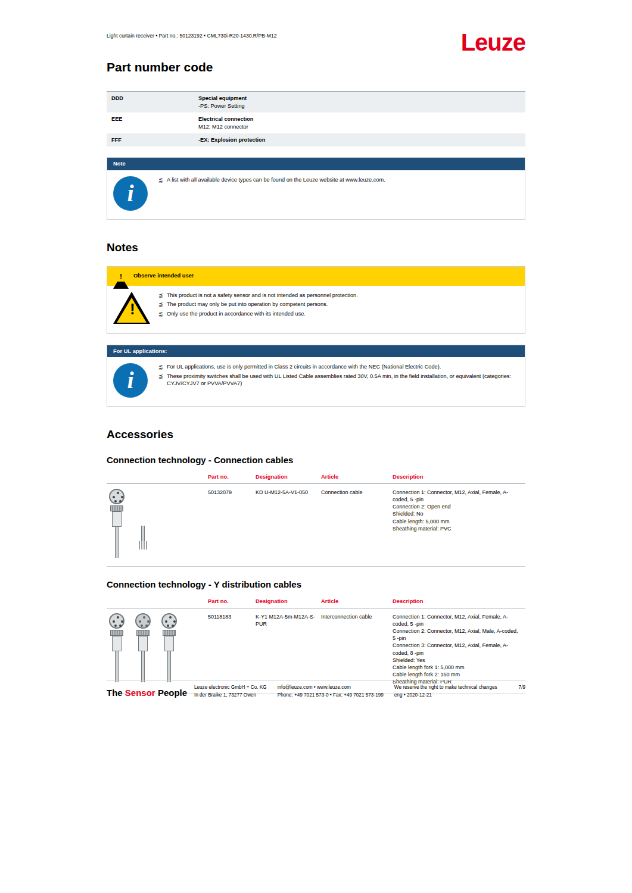Light curtain receiver • Part no.: 50123192 • CML730i-R20-1430.R/PB-M12
Leuze
Part number code
| DDD | Special equipment -PS: Power Setting |
| EEE | Electrical connection M12: M12 connector |
| FFF | -EX: Explosion protection |
Note
i
A list with all available device types can be found on the Leuze website at www.leuze.com.
Notes
! Observe intended use!
!
This product is not a safety sensor and is not intended as personnel protection.
The product may only be put into operation by competent persons.
Only use the product in accordance with its intended use.
For UL applications:
i
For UL applications, use is only permitted in Class 2 circuits in accordance with the NEC (National Electric Code).
These proximity switches shall be used with UL Listed Cable assemblies rated 30V, 0.5A min, in the field installation, or equivalent (categories: CYJV/CYJV7 or PVVA/PVVA7)
Accessories
Connection technology - Connection cables
| | Part no. | Designation | Article | Description |
| --- | --- | --- | --- | --- |
| | 50132079 | KD U-M12-5A-V1-050 | Connection cable | Connection 1: Connector, M12, Axial, Female, A-coded, 5 -pin Connection 2: Open end Shielded: No Cable length: 5,000 mm Sheathing material: PVC |
Connection technology - Y distribution cables
| | Part no. | Designation | Article | Description |
| --- | --- | --- | --- | --- |
| | 50118183 | K-Y1 M12A-5m-M12A-S-PUR | Interconnection cable | Connection 1: Connector, M12, Axial, Female, A-coded, 5 -pin Connection 2: Connector, M12, Axial, Male, A-coded, 5 -pin Connection 3: Connector, M12, Axial, Female, A-coded, 8 -pin Shielded: Yes Cable length fork 1: 5,000 mm Cable length fork 2: 150 mm Sheathing material: PUR |
The Sensor People
Leuze electronic GmbH + Co. KG
In der Braike 1, 73277 Owen
info@leuze.com • www.leuze.com
Phone: +49 7021 573-0 • Fax: +49 7021 573-199
We reserve the right to make technical changes
eng • 2020-12-21
7/9